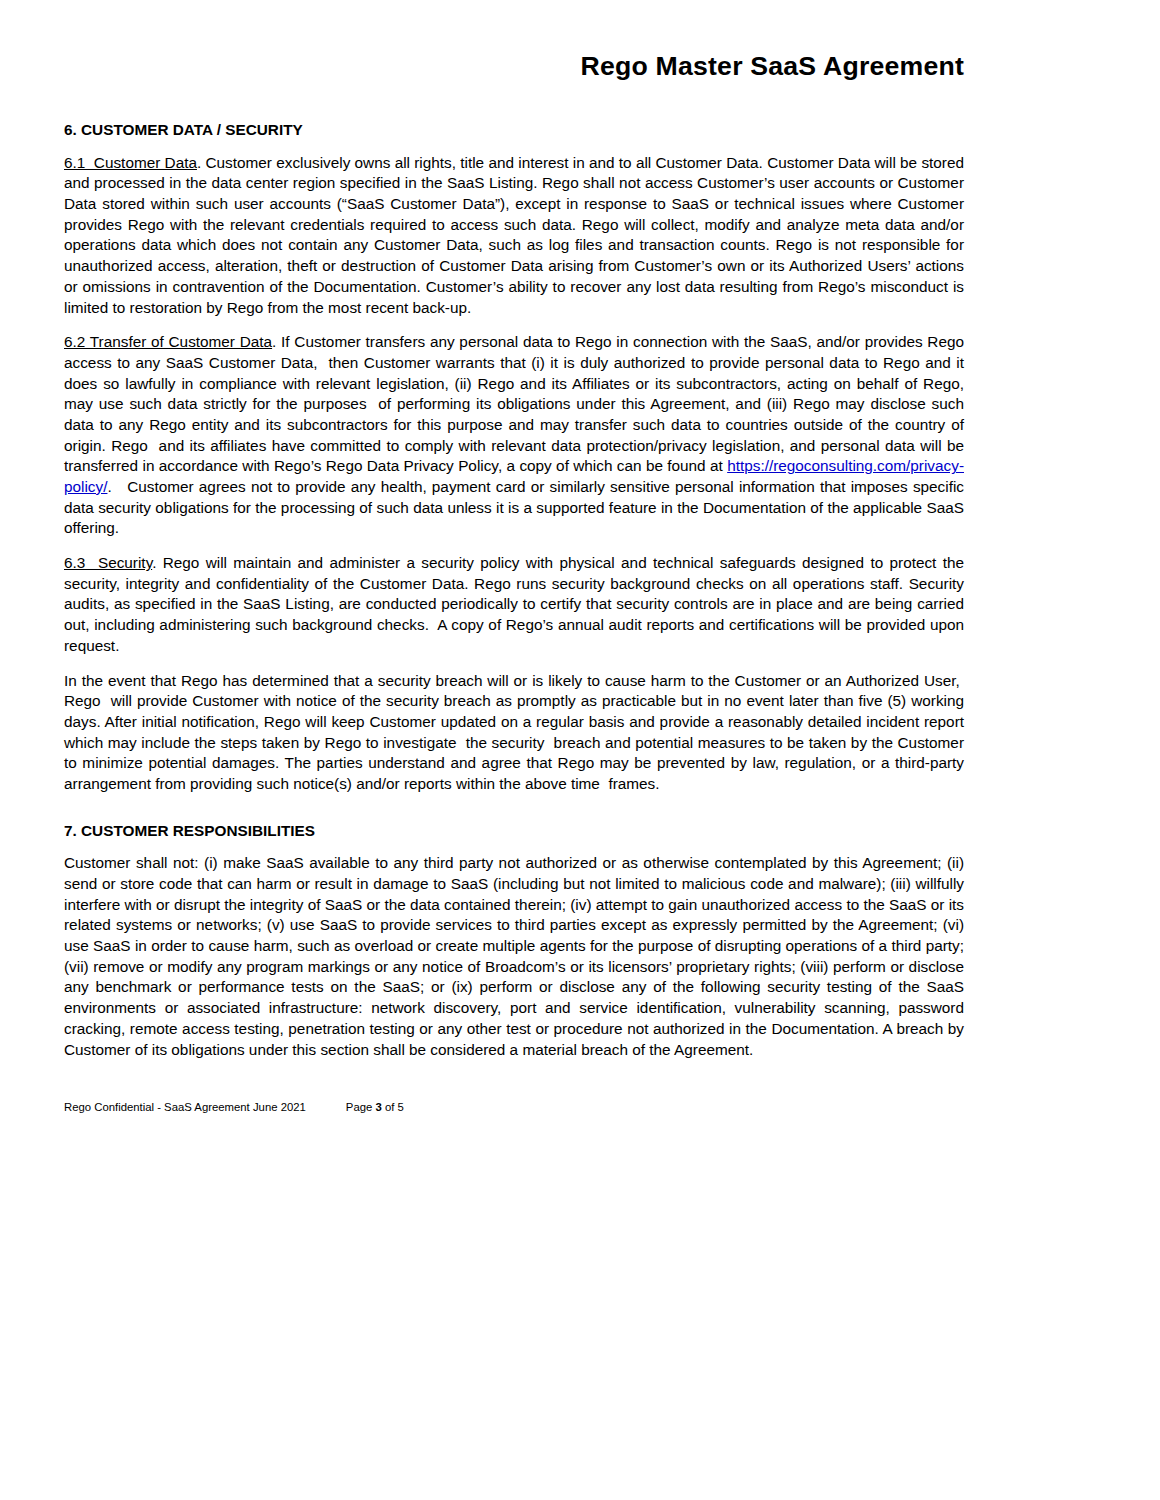Rego Master SaaS Agreement
6. Customer Data / Security
6.1 Customer Data. Customer exclusively owns all rights, title and interest in and to all Customer Data. Customer Data will be stored and processed in the data center region specified in the SaaS Listing. Rego shall not access Customer’s user accounts or Customer Data stored within such user accounts (“SaaS Customer Data”), except in response to SaaS or technical issues where Customer provides Rego with the relevant credentials required to access such data. Rego will collect, modify and analyze meta data and/or operations data which does not contain any Customer Data, such as log files and transaction counts. Rego is not responsible for unauthorized access, alteration, theft or destruction of Customer Data arising from Customer’s own or its Authorized Users’ actions or omissions in contravention of the Documentation. Customer’s ability to recover any lost data resulting from Rego’s misconduct is limited to restoration by Rego from the most recent back-up.
6.2 Transfer of Customer Data. If Customer transfers any personal data to Rego in connection with the SaaS, and/or provides Rego access to any SaaS Customer Data, then Customer warrants that (i) it is duly authorized to provide personal data to Rego and it does so lawfully in compliance with relevant legislation, (ii) Rego and its Affiliates or its subcontractors, acting on behalf of Rego, may use such data strictly for the purposes of performing its obligations under this Agreement, and (iii) Rego may disclose such data to any Rego entity and its subcontractors for this purpose and may transfer such data to countries outside of the country of origin. Rego and its affiliates have committed to comply with relevant data protection/privacy legislation, and personal data will be transferred in accordance with Rego’s Rego Data Privacy Policy, a copy of which can be found at https://regoconsulting.com/privacy-policy/. Customer agrees not to provide any health, payment card or similarly sensitive personal information that imposes specific data security obligations for the processing of such data unless it is a supported feature in the Documentation of the applicable SaaS offering.
6.3 Security. Rego will maintain and administer a security policy with physical and technical safeguards designed to protect the security, integrity and confidentiality of the Customer Data. Rego runs security background checks on all operations staff. Security audits, as specified in the SaaS Listing, are conducted periodically to certify that security controls are in place and are being carried out, including administering such background checks. A copy of Rego’s annual audit reports and certifications will be provided upon request.
In the event that Rego has determined that a security breach will or is likely to cause harm to the Customer or an Authorized User, Rego will provide Customer with notice of the security breach as promptly as practicable but in no event later than five (5) working days. After initial notification, Rego will keep Customer updated on a regular basis and provide a reasonably detailed incident report which may include the steps taken by Rego to investigate the security breach and potential measures to be taken by the Customer to minimize potential damages. The parties understand and agree that Rego may be prevented by law, regulation, or a third-party arrangement from providing such notice(s) and/or reports within the above time frames.
7. Customer Responsibilities
Customer shall not: (i) make SaaS available to any third party not authorized or as otherwise contemplated by this Agreement; (ii) send or store code that can harm or result in damage to SaaS (including but not limited to malicious code and malware); (iii) willfully interfere with or disrupt the integrity of SaaS or the data contained therein; (iv) attempt to gain unauthorized access to the SaaS or its related systems or networks; (v) use SaaS to provide services to third parties except as expressly permitted by the Agreement; (vi) use SaaS in order to cause harm, such as overload or create multiple agents for the purpose of disrupting operations of a third party; (vii) remove or modify any program markings or any notice of Broadcom’s or its licensors’ proprietary rights; (viii) perform or disclose any benchmark or performance tests on the SaaS; or (ix) perform or disclose any of the following security testing of the SaaS environments or associated infrastructure: network discovery, port and service identification, vulnerability scanning, password cracking, remote access testing, penetration testing or any other test or procedure not authorized in the Documentation. A breach by Customer of its obligations under this section shall be considered a material breach of the Agreement.
Rego Confidential - SaaS Agreement June 2021 Page 3 of 5